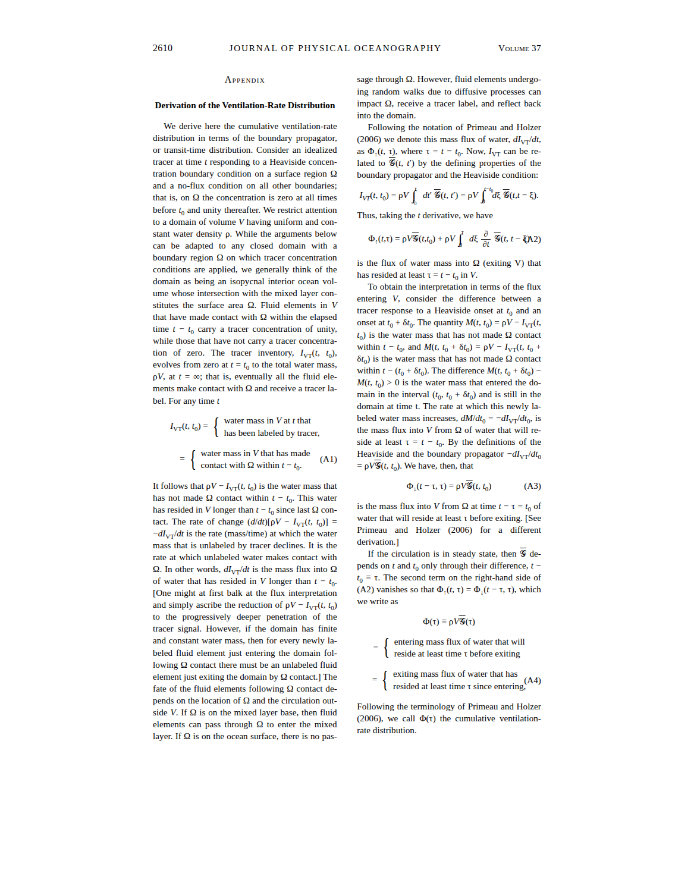2610 JOURNAL OF PHYSICAL OCEANOGRAPHY Volume 37
Appendix
Derivation of the Ventilation-Rate Distribution
We derive here the cumulative ventilation-rate distribution in terms of the boundary propagator, or transit-time distribution. Consider an idealized tracer at time t responding to a Heaviside concentration boundary condition on a surface region Ω and a no-flux condition on all other boundaries; that is, on Ω the concentration is zero at all times before t0 and unity thereafter. We restrict attention to a domain of volume V having uniform and constant water density ρ. While the arguments below can be adapted to any closed domain with a boundary region Ω on which tracer concentration conditions are applied, we generally think of the domain as being an isopycnal interior ocean volume whose intersection with the mixed layer constitutes the surface area Ω. Fluid elements in V that have made contact with Ω within the elapsed time t − t0 carry a tracer concentration of unity, while those that have not carry a tracer concentration of zero. The tracer inventory, IVT(t, t0), evolves from zero at t = t0 to the total water mass, ρV, at t = ∞; that is, eventually all the fluid elements make contact with Ω and receive a tracer label. For any time t
IVT(t, t0) = { water mass in V at t that has been labeled by tracer,
= { water mass in V that has made contact with Ω within t − t0. (A1)
It follows that ρV − IVT(t, t0) is the water mass that has not made Ω contact within t − t0. This water has resided in V longer than t − t0 since last Ω contact. The rate of change (d/dt)[ρV − IVT(t, t0)] = −dIVT/dt is the rate (mass/time) at which the water mass that is unlabeled by tracer declines. It is the rate at which unlabeled water makes contact with Ω. In other words, dIVT/dt is the mass flux into Ω of water that has resided in V longer than t − t0. [One might at first balk at the flux interpretation and simply ascribe the reduction of ρV − IVT(t, t0) to the progressively deeper penetration of the tracer signal. However, if the domain has finite and constant water mass, then for every newly labeled fluid element just entering the domain following Ω contact there must be an unlabeled fluid element just exiting the domain by Ω contact.] The fate of the fluid elements following Ω contact depends on the location of Ω and the circulation outside V. If Ω is on the mixed layer base, then fluid elements can pass through Ω to enter the mixed layer. If Ω is on the ocean surface, there is no passage through Ω. However, fluid elements undergoing random walks due to diffusive processes can impact Ω, receive a tracer label, and reflect back into the domain.
Following the notation of Primeau and Holzer (2006) we denote this mass flux of water, dIVT/dt, as Φ↑(t, τ), where τ = t − t0. Now, IVT can be related to 𝒢(t, t′) by the defining properties of the boundary propagator and the Heaviside condition:
IVT(t, t0) = ρV ∫tt0 dt′ 𝒢(t, t′) = ρV ∫t−t00 dξ 𝒢(t,t − ξ).
Thus, taking the t derivative, we have
Φ↑(t,τ) = ρV𝒢(t,t0) + ρV ∫τ 0 dξ ∂∂t 𝒢(t, t − ξ) (A2)
is the flux of water mass into Ω (exiting V) that has resided at least τ = t − t0 in V.
To obtain the interpretation in terms of the flux entering V, consider the difference between a tracer response to a Heaviside onset at t0 and an onset at t0 + δt0. The quantity M(t, t0) = ρV − IVT(t, t0) is the water mass that has not made Ω contact within t − t0, and M(t, t0 + δt0) = ρV − IVT(t, t0 + δt0) is the water mass that has not made Ω contact within t − (t0 + δt0). The difference M(t, t0 + δt0) − M(t, t0) > 0 is the water mass that entered the domain in the interval (t0, t0 + δt0) and is still in the domain at time t. The rate at which this newly labeled water mass increases, dM/dt0 = −dIVT/dt0, is the mass flux into V from Ω of water that will reside at least τ = t − t0. By the definitions of the Heaviside and the boundary propagator −dIVT/dt0 = ρV𝒢(t, t0). We have, then, that
Φ↓(t − τ, τ) = ρV𝒢(t, t0) (A3)
is the mass flux into V from Ω at time t − τ = t0 of water that will reside at least τ before exiting. [See Primeau and Holzer (2006) for a different derivation.]
If the circulation is in steady state, then 𝒢 depends on t and t0 only through their difference, t − t0 ≡ τ. The second term on the right-hand side of (A2) vanishes so that Φ↑(t, τ) = Φ↓(t − τ, τ), which we write as
Φ(τ) ≡ ρV𝒢(τ)
= { entering mass flux of water that will reside at least time τ before exiting
= { exiting mass flux of water that has resided at least time τ since entering, (A4)
Following the terminology of Primeau and Holzer (2006), we call Φ(τ) the cumulative ventilation-rate distribution.